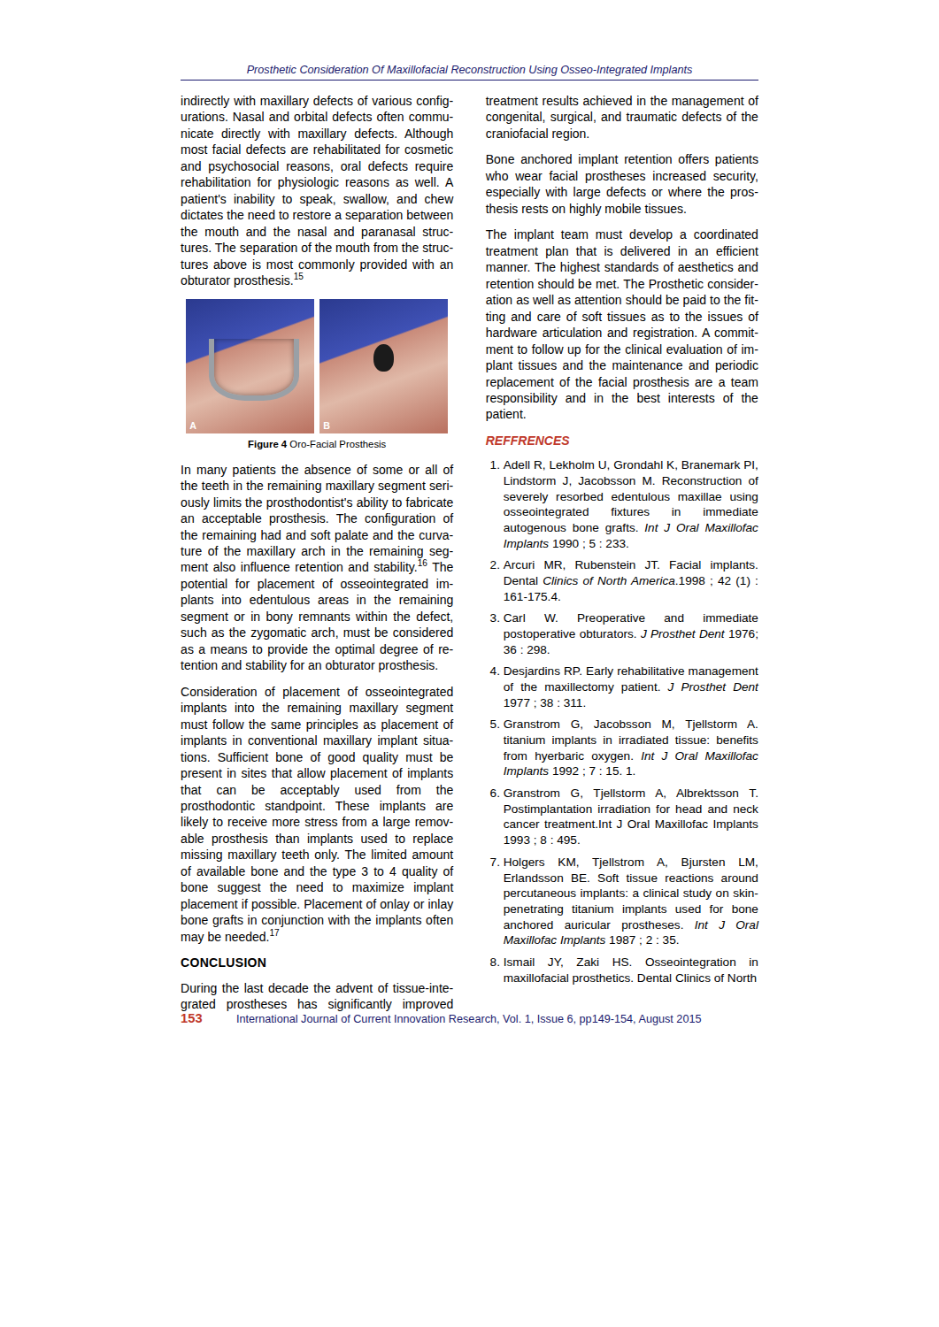Prosthetic Consideration Of Maxillofacial Reconstruction Using Osseo-Integrated Implants
indirectly with maxillary defects of various configurations. Nasal and orbital defects often communicate directly with maxillary defects. Although most facial defects are rehabilitated for cosmetic and psychosocial reasons, oral defects require rehabilitation for physiologic reasons as well. A patient's inability to speak, swallow, and chew dictates the need to restore a separation between the mouth and the nasal and paranasal structures. The separation of the mouth from the structures above is most commonly provided with an obturator prosthesis.15
Figure 4 Oro-Facial Prosthesis
In many patients the absence of some or all of the teeth in the remaining maxillary segment seriously limits the prosthodontist's ability to fabricate an acceptable prosthesis. The configuration of the remaining had and soft palate and the curvature of the maxillary arch in the remaining segment also influence retention and stability.16 The potential for placement of osseointegrated implants into edentulous areas in the remaining segment or in bony remnants within the defect, such as the zygomatic arch, must be considered as a means to provide the optimal degree of retention and stability for an obturator prosthesis.
Consideration of placement of osseointegrated implants into the remaining maxillary segment must follow the same principles as placement of implants in conventional maxillary implant situations. Sufficient bone of good quality must be present in sites that allow placement of implants that can be acceptably used from the prosthodontic standpoint. These implants are likely to receive more stress from a large removable prosthesis than implants used to replace missing maxillary teeth only. The limited amount of available bone and the type 3 to 4 quality of bone suggest the need to maximize implant placement if possible. Placement of onlay or inlay bone grafts in conjunction with the implants often may be needed.17
CONCLUSION
During the last decade the advent of tissue-integrated prostheses has significantly improved treatment results achieved in the management of congenital, surgical, and traumatic defects of the craniofacial region.
Bone anchored implant retention offers patients who wear facial prostheses increased security, especially with large defects or where the prosthesis rests on highly mobile tissues.
The implant team must develop a coordinated treatment plan that is delivered in an efficient manner. The highest standards of aesthetics and retention should be met. The Prosthetic consideration as well as attention should be paid to the fitting and care of soft tissues as to the issues of hardware articulation and registration. A commitment to follow up for the clinical evaluation of implant tissues and the maintenance and periodic replacement of the facial prosthesis are a team responsibility and in the best interests of the patient.
REFFRENCES
Adell R, Lekholm U, Grondahl K, Branemark PI, Lindstorm J, Jacobsson M. Reconstruction of severely resorbed edentulous maxillae using osseointegrated fixtures in immediate autogenous bone grafts. Int J Oral Maxillofac Implants 1990 ; 5 : 233.
Arcuri MR, Rubenstein JT. Facial implants. Dental Clinics of North America.1998 ; 42 (1) : 161-175.4.
Carl W. Preoperative and immediate postoperative obturators. J Prosthet Dent 1976; 36 : 298.
Desjardins RP. Early rehabilitative management of the maxillectomy patient. J Prosthet Dent 1977 ; 38 : 311.
Granstrom G, Jacobsson M, Tjellstorm A. titanium implants in irradiated tissue: benefits from hyerbaric oxygen. Int J Oral Maxillofac Implants 1992 ; 7 : 15. 1.
Granstrom G, Tjellstorm A, Albrektsson T. Postimplantation irradiation for head and neck cancer treatment.Int J Oral Maxillofac Implants 1993 ; 8 : 495.
Holgers KM, Tjellstrom A, Bjursten LM, Erlandsson BE. Soft tissue reactions around percutaneous implants: a clinical study on skin-penetrating titanium implants used for bone anchored auricular prostheses. Int J Oral Maxillofac Implants 1987 ; 2 : 35.
Ismail JY, Zaki HS. Osseointegration in maxillofacial prosthetics. Dental Clinics of North
153 International Journal of Current Innovation Research, Vol. 1, Issue 6, pp149-154, August 2015